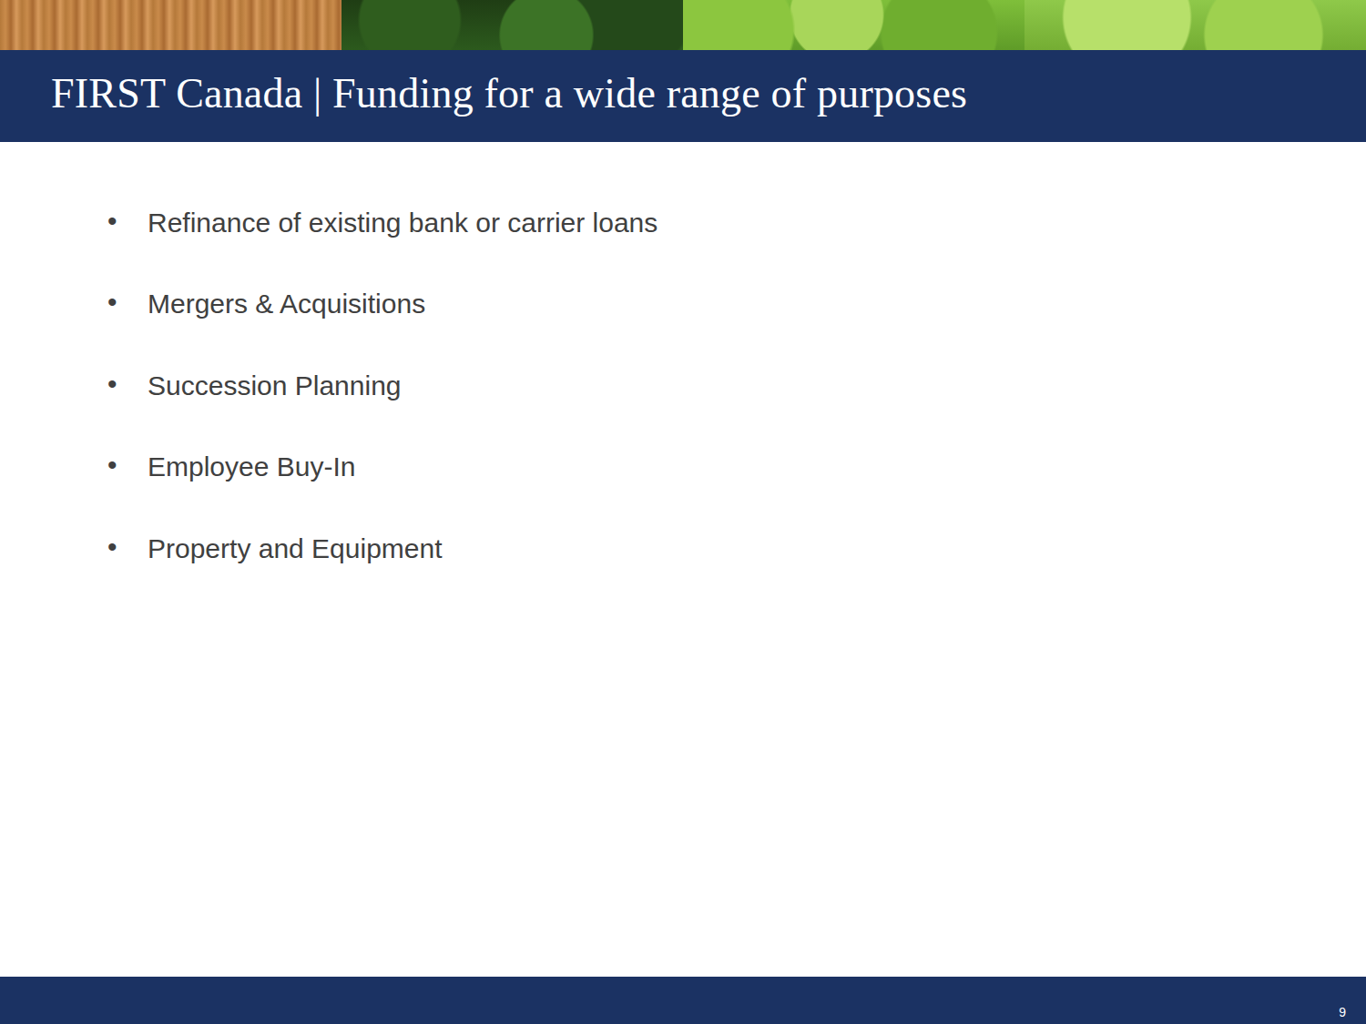FIRST Canada | Funding for a wide range of purposes
Refinance of existing bank or carrier loans
Mergers & Acquisitions
Succession Planning
Employee Buy-In
Property and Equipment
9